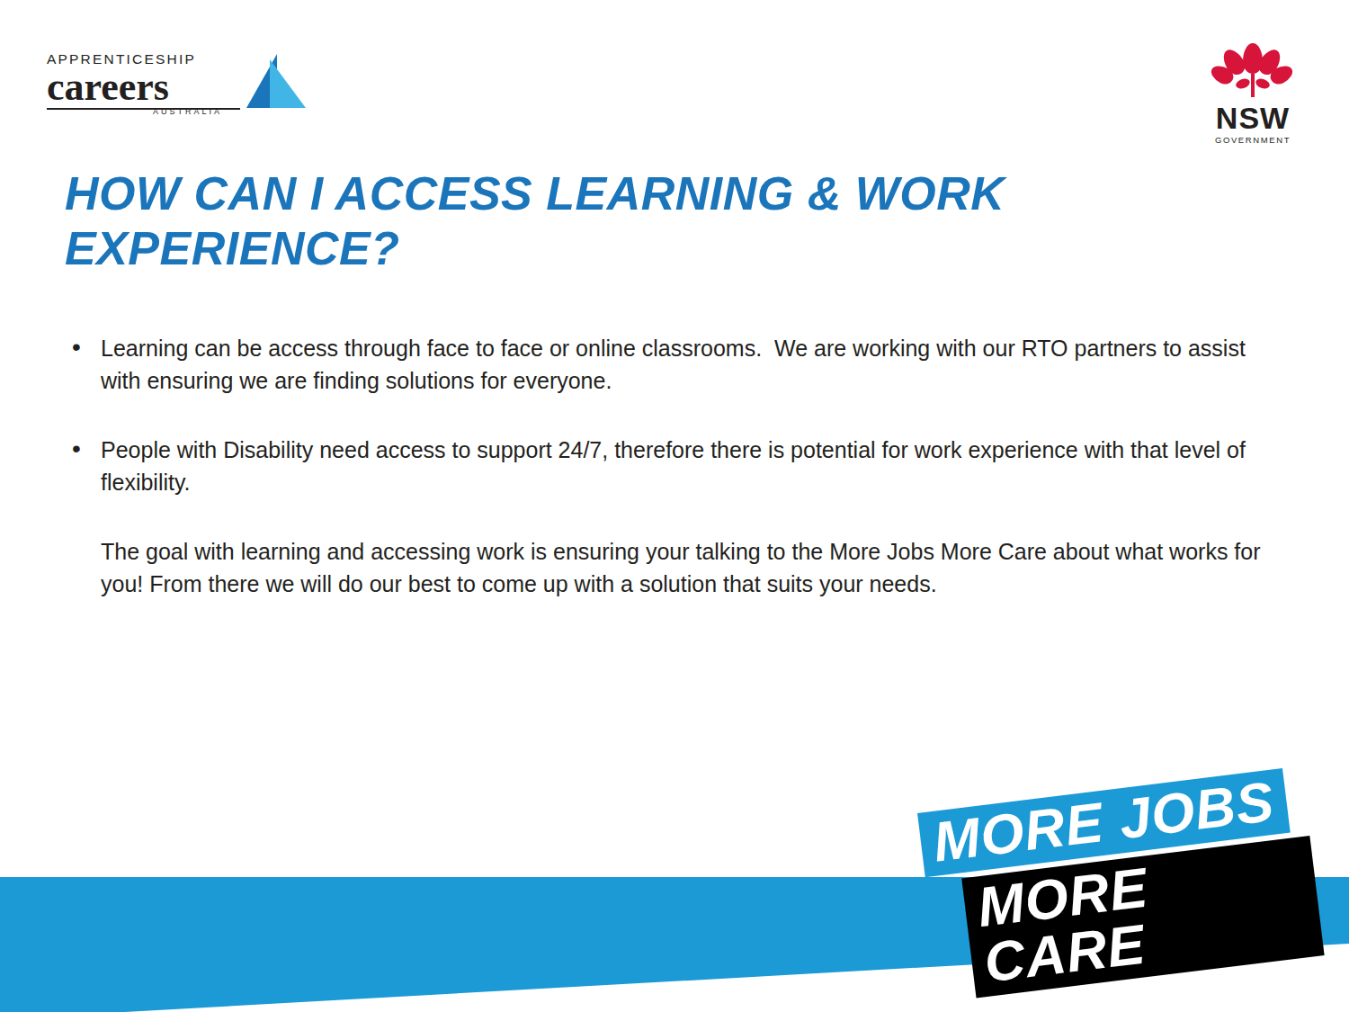APPRENTICESHIP
careers
AUSTRALIA
NSW
GOVERNMENT
HOW CAN I ACCESS LEARNING & WORK EXPERIENCE?
Learning can be access through face to face or online classrooms. We are working with our RTO partners to assist with ensuring we are finding solutions for everyone.
People with Disability need access to support 24/7, therefore there is potential for work experience with that level of flexibility.
The goal with learning and accessing work is ensuring your talking to the More Jobs More Care about what works for you! From there we will do our best to come up with a solution that suits your needs.
MORE JOBS MORE CARE